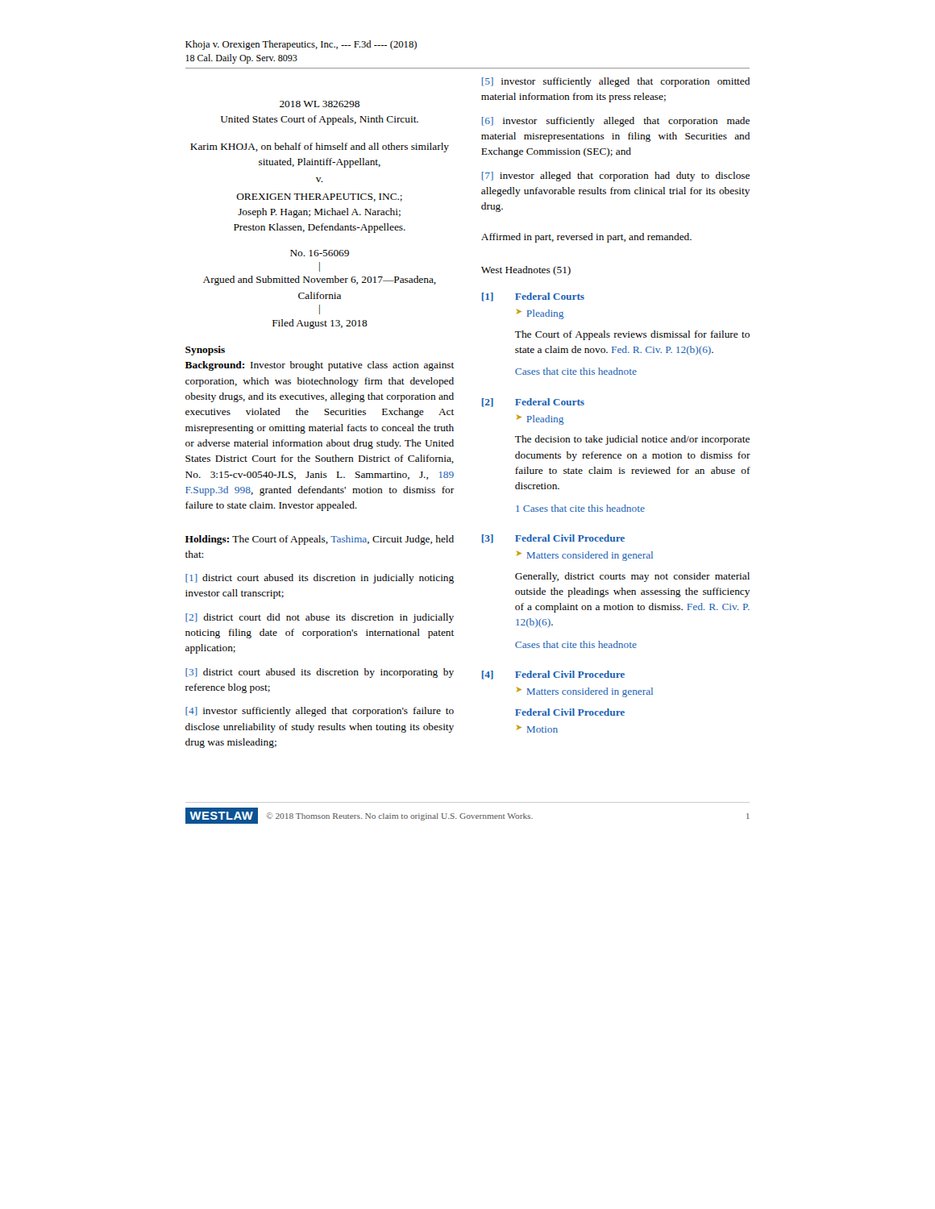Khoja v. Orexigen Therapeutics, Inc., --- F.3d ---- (2018)
18 Cal. Daily Op. Serv. 8093
2018 WL 3826298 United States Court of Appeals, Ninth Circuit.
Karim KHOJA, on behalf of himself and all others similarly situated, Plaintiff-Appellant, v. OREXIGEN THERAPEUTICS, INC.;
Joseph P. Hagan; Michael A. Narachi;
Preston Klassen, Defendants-Appellees.
No. 16-56069 | Argued and Submitted November 6, 2017—Pasadena, California | Filed August 13, 2018
Synopsis
Background: Investor brought putative class action against corporation, which was biotechnology firm that developed obesity drugs, and its executives, alleging that corporation and executives violated the Securities Exchange Act misrepresenting or omitting material facts to conceal the truth or adverse material information about drug study. The United States District Court for the Southern District of California, No. 3:15-cv-00540-JLS, Janis L. Sammartino, J., 189 F.Supp.3d 998, granted defendants' motion to dismiss for failure to state claim. Investor appealed.
Holdings: The Court of Appeals, Tashima, Circuit Judge, held that:
[1] district court abused its discretion in judicially noticing investor call transcript;
[2] district court did not abuse its discretion in judicially noticing filing date of corporation's international patent application;
[3] district court abused its discretion by incorporating by reference blog post;
[4] investor sufficiently alleged that corporation's failure to disclose unreliability of study results when touting its obesity drug was misleading;
[5] investor sufficiently alleged that corporation omitted material information from its press release;
[6] investor sufficiently alleged that corporation made material misrepresentations in filing with Securities and Exchange Commission (SEC); and
[7] investor alleged that corporation had duty to disclose allegedly unfavorable results from clinical trial for its obesity drug.
Affirmed in part, reversed in part, and remanded.
West Headnotes (51)
[1]
Federal Courts
Pleading
The Court of Appeals reviews dismissal for failure to state a claim de novo. Fed. R. Civ. P. 12(b)(6).
Cases that cite this headnote
[2]
Federal Courts
Pleading
The decision to take judicial notice and/or incorporate documents by reference on a motion to dismiss for failure to state claim is reviewed for an abuse of discretion.
1 Cases that cite this headnote
[3]
Federal Civil Procedure
Matters considered in general
Generally, district courts may not consider material outside the pleadings when assessing the sufficiency of a complaint on a motion to dismiss. Fed. R. Civ. P. 12(b)(6).
Cases that cite this headnote
[4]
Federal Civil Procedure
Matters considered in general
Federal Civil Procedure
Motion
WESTLAW © 2018 Thomson Reuters. No claim to original U.S. Government Works. 1